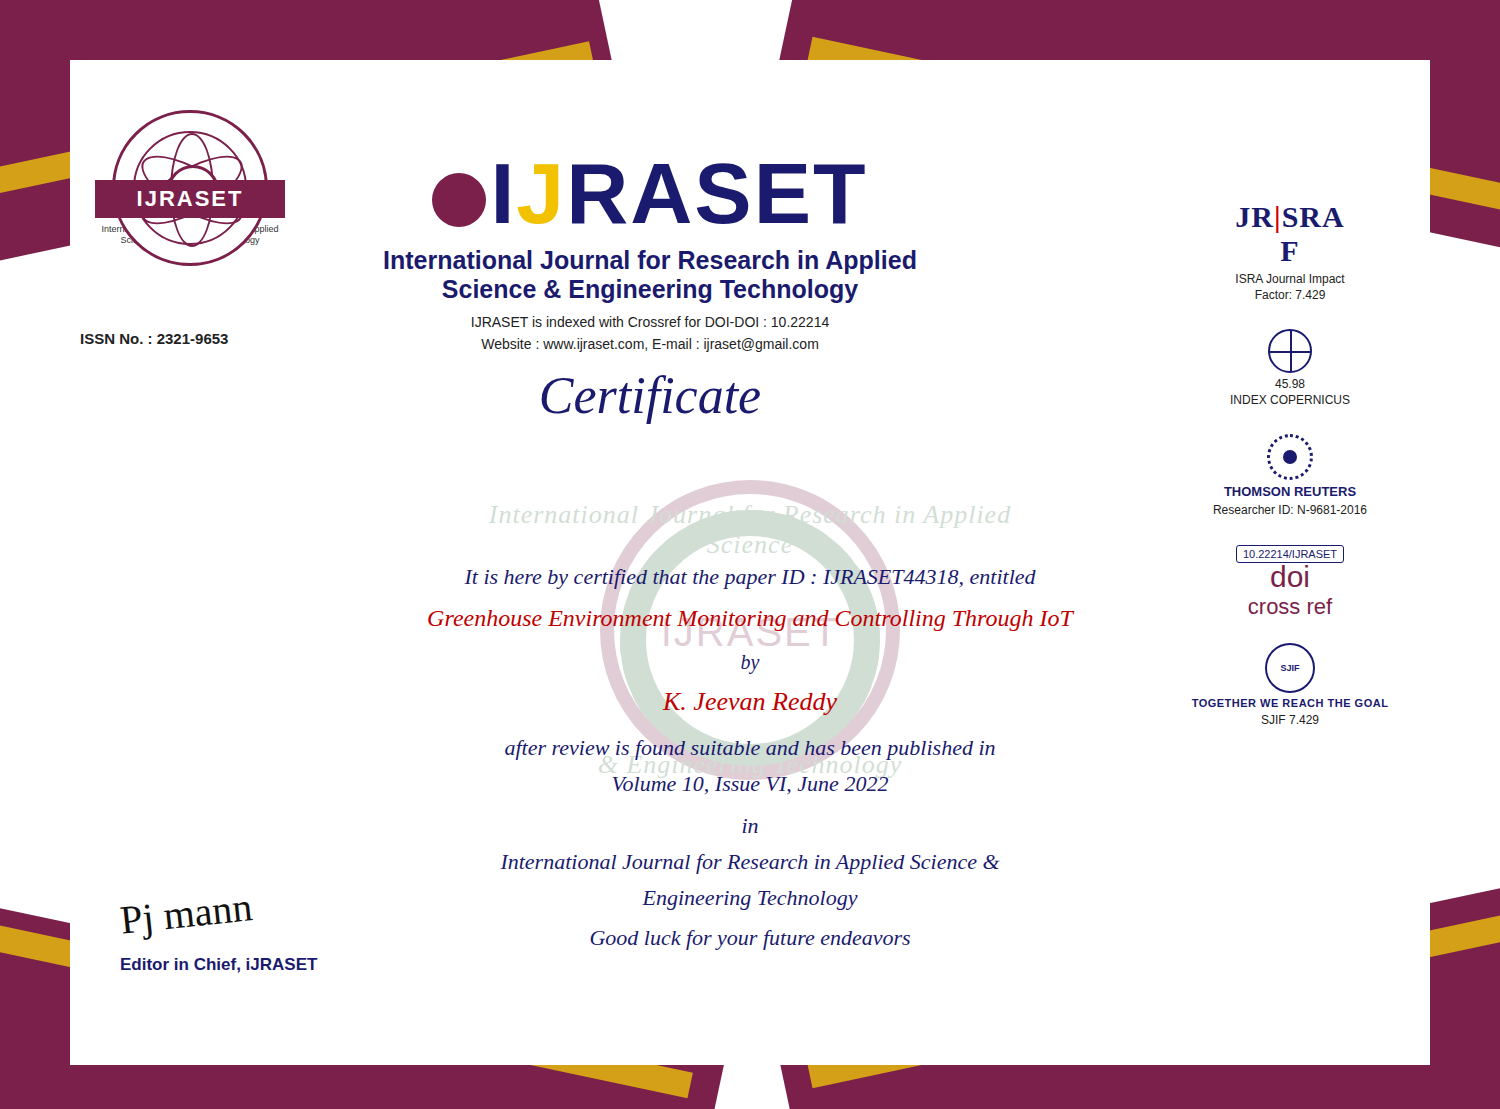IJRASET
International Journal for Research in Applied Science & Engineering Technology
ISSN No. : 2321-9653
IJRASET
International Journal for Research in Applied
Science & Engineering Technology
IJRASET is indexed with Crossref for DOI-DOI : 10.22214
Website : www.ijraset.com, E-mail : ijraset@gmail.com
Certificate
JR|SRA
F
ISRA Journal Impact
Factor: 7.429
45.98
INDEX COPERNICUS
THOMSON REUTERS
Researcher ID: N-9681-2016
10.22214/IJRASET
doi
cross ref
SJIF
TOGETHER WE REACH THE GOAL
SJIF 7.429
International Journal for Research in Applied Science
IJRASET
& Engineering Technology
It is here by certified that the paper ID : IJRASET44318, entitled
Greenhouse Environment Monitoring and Controlling Through IoT
by
K. Jeevan Reddy
after review is found suitable and has been published in
Volume 10, Issue VI, June 2022
in
International Journal for Research in Applied Science &
Engineering Technology
Good luck for your future endeavors
Pj mann
Editor in Chief, iJRASET